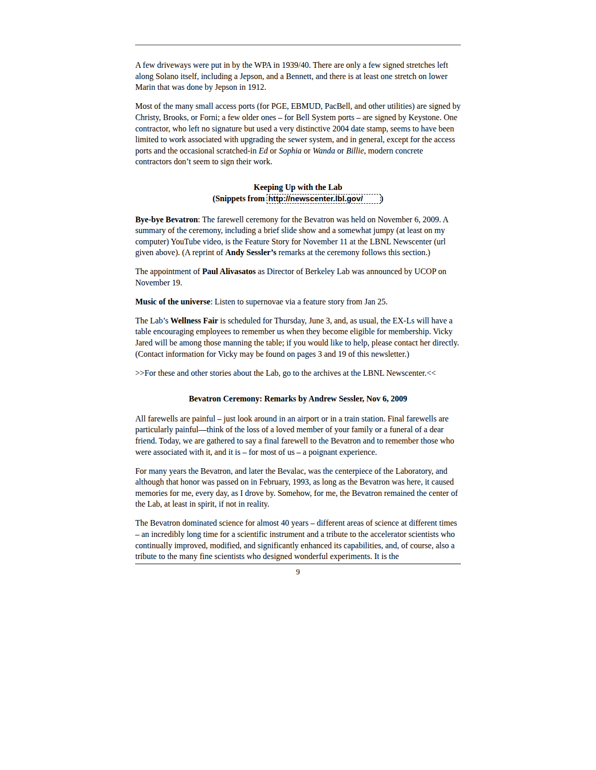A few driveways were put in by the WPA in 1939/40. There are only a few signed stretches left along Solano itself, including a Jepson, and a Bennett, and there is at least one stretch on lower Marin that was done by Jepson in 1912.
Most of the many small access ports (for PGE, EBMUD, PacBell, and other utilities) are signed by Christy, Brooks, or Forni; a few older ones – for Bell System ports – are signed by Keystone. One contractor, who left no signature but used a very distinctive 2004 date stamp, seems to have been limited to work associated with upgrading the sewer system, and in general, except for the access ports and the occasional scratched-in Ed or Sophia or Wanda or Billie, modern concrete contractors don’t seem to sign their work.
Keeping Up with the Lab
(Snippets from http://newscenter.lbl.gov/)
Bye-bye Bevatron: The farewell ceremony for the Bevatron was held on November 6, 2009. A summary of the ceremony, including a brief slide show and a somewhat jumpy (at least on my computer) YouTube video, is the Feature Story for November 11 at the LBNL Newscenter (url given above). (A reprint of Andy Sessler’s remarks at the ceremony follows this section.)
The appointment of Paul Alivasatos as Director of Berkeley Lab was announced by UCOP on November 19.
Music of the universe: Listen to supernovae via a feature story from Jan 25.
The Lab’s Wellness Fair is scheduled for Thursday, June 3, and, as usual, the EX-Ls will have a table encouraging employees to remember us when they become eligible for membership. Vicky Jared will be among those manning the table; if you would like to help, please contact her directly. (Contact information for Vicky may be found on pages 3 and 19 of this newsletter.)
>>For these and other stories about the Lab, go to the archives at the LBNL Newscenter.<<
Bevatron Ceremony: Remarks by Andrew Sessler, Nov 6, 2009
All farewells are painful – just look around in an airport or in a train station. Final farewells are particularly painful—think of the loss of a loved member of your family or a funeral of a dear friend. Today, we are gathered to say a final farewell to the Bevatron and to remember those who were associated with it, and it is – for most of us – a poignant experience.
For many years the Bevatron, and later the Bevalac, was the centerpiece of the Laboratory, and although that honor was passed on in February, 1993, as long as the Bevatron was here, it caused memories for me, every day, as I drove by. Somehow, for me, the Bevatron remained the center of the Lab, at least in spirit, if not in reality.
The Bevatron dominated science for almost 40 years – different areas of science at different times – an incredibly long time for a scientific instrument and a tribute to the accelerator scientists who continually improved, modified, and significantly enhanced its capabilities, and, of course, also a tribute to the many fine scientists who designed wonderful experiments. It is the
9